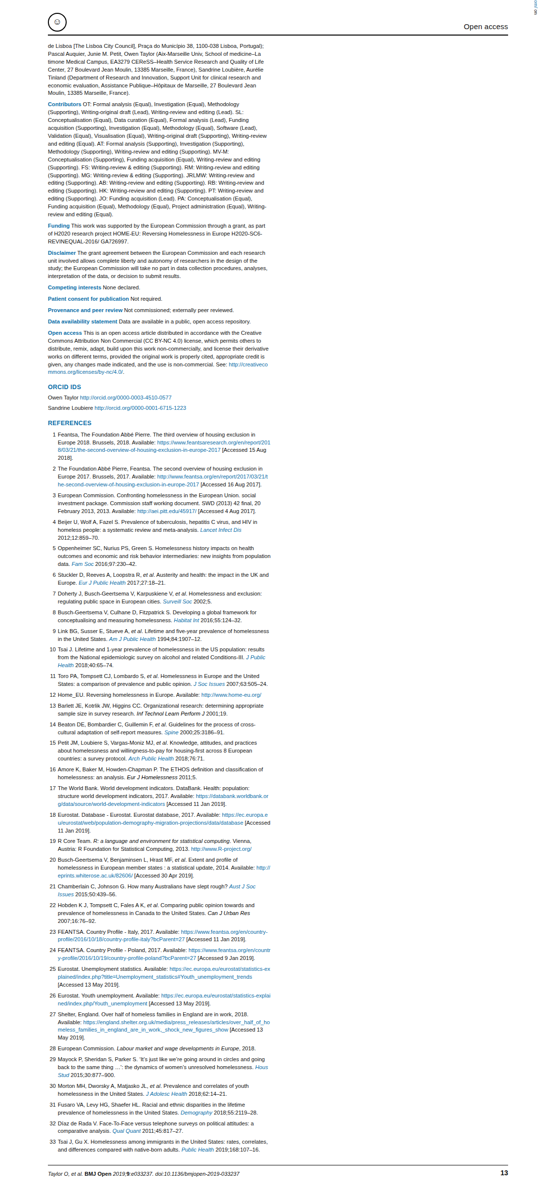BMJ Open: first published as 10.1136/bmjopen-2019-033237 on 1 December 2019. Downloaded from http://bmjopen.bmj.com/ on December 9, 2019 at University of Limerick (UL). Protected by copyright.
☺
Open access
de Lisboa [The Lisboa City Council], Praça do Município 38, 1100-038 Lisboa, Portugal); Pascal Auquier, Junie M. Petit, Owen Taylor (Aix-Marseille Univ, School of medicine–La timone Medical Campus, EA3279 CEReSS–Health Service Research and Quality of Life Center, 27 Boulevard Jean Moulin, 13385 Marseille, France), Sandrine Loubière, Aurélie Tinland (Department of Research and Innovation, Support Unit for clinical research and economic evaluation, Assistance Publique–Hôpitaux de Marseille, 27 Boulevard Jean Moulin, 13385 Marseille, France).
Contributors OT: Formal analysis (Equal), Investigation (Equal), Methodology (Supporting), Writing-original draft (Lead), Writing-review and editing (Lead). SL: Conceptualisation (Equal), Data curation (Equal), Formal analysis (Lead), Funding acquisition (Supporting), Investigation (Equal), Methodology (Equal), Software (Lead), Validation (Equal), Visualisation (Equal), Writing-original draft (Supporting), Writing-review and editing (Equal). AT: Formal analysis (Supporting), Investigation (Supporting), Methodology (Supporting), Writing-review and editing (Supporting). MV-M: Conceptualisation (Supporting), Funding acquisition (Equal), Writing-review and editing (Supporting). FS: Writing-review & editing (Supporting). RM: Writing-review and editing (Supporting). MG: Writing-review & editing (Supporting). JRLMW: Writing-review and editing (Supporting). AB: Writing-review and editing (Supporting). RB: Writing-review and editing (Supporting). HK: Writing-review and editing (Supporting). PT: Writing-review and editing (Supporting). JO: Funding acquisition (Lead). PA: Conceptualisation (Equal), Funding acquisition (Equal), Methodology (Equal), Project administration (Equal), Writing-review and editing (Equal).
Funding This work was supported by the European Commission through a grant, as part of H2020 research project HOME-EU: Reversing Homelessness in Europe H2020-SC6-REVINEQUAL-2016/ GA726997.
Disclaimer The grant agreement between the European Commission and each research unit involved allows complete liberty and autonomy of researchers in the design of the study; the European Commission will take no part in data collection procedures, analyses, interpretation of the data, or decision to submit results.
Competing interests None declared.
Patient consent for publication Not required.
Provenance and peer review Not commissioned; externally peer reviewed.
Data availability statement Data are available in a public, open access repository.
Open access This is an open access article distributed in accordance with the Creative Commons Attribution Non Commercial (CC BY-NC 4.0) license, which permits others to distribute, remix, adapt, build upon this work non-commercially, and license their derivative works on different terms, provided the original work is properly cited, appropriate credit is given, any changes made indicated, and the use is non-commercial. See: http://creativecommons.org/licenses/by-nc/4.0/.
ORCID iDs
Owen Taylor http://orcid.org/0000-0003-4510-0577
Sandrine Loubiere http://orcid.org/0000-0001-6715-1223
References
Feantsa, The Foundation Abbé Pierre. The third overview of housing exclusion in Europe 2018. Brussels, 2018. Available: https://www.feantsaresearch.org/en/report/2018/03/21/the-second-overview-of-housing-exclusion-in-europe-2017 [Accessed 15 Aug 2018].
The Foundation Abbé Pierre, Feantsa. The second overview of housing exclusion in Europe 2017. Brussels, 2017. Available: http://www.feantsa.org/en/report/2017/03/21/the-second-overview-of-housing-exclusion-in-europe-2017 [Accessed 16 Aug 2017].
European Commission. Confronting homelessness in the European Union. social investment package. Commission staff working document. SWD (2013) 42 final, 20 February 2013, 2013. Available: http://aei.pitt.edu/45917/ [Accessed 4 Aug 2017].
Beijer U, Wolf A, Fazel S. Prevalence of tuberculosis, hepatitis C virus, and HIV in homeless people: a systematic review and meta-analysis. Lancet Infect Dis 2012;12:859–70.
Oppenheimer SC, Nurius PS, Green S. Homelessness history impacts on health outcomes and economic and risk behavior intermediaries: new insights from population data. Fam Soc 2016;97:230–42.
Stuckler D, Reeves A, Loopstra R, et al. Austerity and health: the impact in the UK and Europe. Eur J Public Health 2017;27:18–21.
Doherty J, Busch-Geertsema V, Karpuskiene V, et al. Homelessness and exclusion: regulating public space in European cities. Surveill Soc 2002;5.
Busch-Geertsema V, Culhane D, Fitzpatrick S. Developing a global framework for conceptualising and measuring homelessness. Habitat Int 2016;55:124–32.
Link BG, Susser E, Stueve A, et al. Lifetime and five-year prevalence of homelessness in the United States. Am J Public Health 1994;84:1907–12.
Tsai J. Lifetime and 1-year prevalence of homelessness in the US population: results from the National epidemiologic survey on alcohol and related Conditions-III. J Public Health 2018;40:65–74.
Toro PA, Tompsett CJ, Lombardo S, et al. Homelessness in Europe and the United States: a comparison of prevalence and public opinion. J Soc Issues 2007;63:505–24.
Home_EU. Reversing homelessness in Europe. Available: http://www.home-eu.org/
Barlett JE, Kotrlik JW, Higgins CC. Organizational research: determining appropriate sample size in survey research. Inf Technol Learn Perform J 2001;19.
Beaton DE, Bombardier C, Guillemin F, et al. Guidelines for the process of cross-cultural adaptation of self-report measures. Spine 2000;25:3186–91.
Petit JM, Loubiere S, Vargas-Moniz MJ, et al. Knowledge, attitudes, and practices about homelessness and willingness-to-pay for housing-first across 8 European countries: a survey protocol. Arch Public Health 2018;76:71.
Amore K, Baker M, Howden-Chapman P. The ETHOS definition and classification of homelessness: an analysis. Eur J Homelessness 2011;5.
The World Bank. World development indicators. DataBank. Health: population: structure world development indicators, 2017. Available: https://databank.worldbank.org/data/source/world-development-indicators [Accessed 11 Jan 2019].
Eurostat. Database - Eurostat. Eurostat database, 2017. Available: https://ec.europa.eu/eurostat/web/population-demography-migration-projections/data/database [Accessed 11 Jan 2019].
R Core Team. R: a language and environment for statistical computing. Vienna, Austria: R Foundation for Statistical Computing, 2013. http://www.R-project.org/
Busch-Geertsema V, Benjaminsen L, Hrast MF, et al. Extent and profile of homelessness in European member states : a statistical update, 2014. Available: http://eprints.whiterose.ac.uk/82606/ [Accessed 30 Apr 2019].
Chamberlain C, Johnson G. How many Australians have slept rough? Aust J Soc Issues 2015;50:439–56.
Hobden K J, Tompsett C, Fales A K, et al. Comparing public opinion towards and prevalence of homelessness in Canada to the United States. Can J Urban Res 2007;16:76–92.
FEANTSA. Country Profile - Italy, 2017. Available: https://www.feantsa.org/en/country-profile/2016/10/18/country-profile-italy?bcParent=27 [Accessed 11 Jan 2019].
FEANTSA. Country Profile - Poland, 2017. Available: https://www.feantsa.org/en/country-profile/2016/10/19/country-profile-poland?bcParent=27 [Accessed 9 Jan 2019].
Eurostat. Unemployment statistics. Available: https://ec.europa.eu/eurostat/statistics-explained/index.php?title=Unemployment_statistics#Youth_unemployment_trends [Accessed 13 May 2019].
Eurostat. Youth unemployment. Available: https://ec.europa.eu/eurostat/statistics-explained/index.php/Youth_unemployment [Accessed 13 May 2019].
Shelter, England. Over half of homeless families in England are in work, 2018. Available: https://england.shelter.org.uk/media/press_releases/articles/over_half_of_homeless_families_in_england_are_in_work,_shock_new_figures_show [Accessed 13 May 2019].
European Commission. Labour market and wage developments in Europe, 2018.
Mayock P, Sheridan S, Parker S. ‘It’s just like we’re going around in circles and going back to the same thing …’: the dynamics of women’s unresolved homelessness. Hous Stud 2015;30:877–900.
Morton MH, Dworsky A, Matjasko JL, et al. Prevalence and correlates of youth homelessness in the United States. J Adolesc Health 2018;62:14–21.
Fusaro VA, Levy HG, Shaefer HL. Racial and ethnic disparities in the lifetime prevalence of homelessness in the United States. Demography 2018;55:2119–28.
Díaz de Rada V. Face-To-Face versus telephone surveys on political attitudes: a comparative analysis. Qual Quant 2011;45:817–27.
Tsai J, Gu X. Homelessness among immigrants in the United States: rates, correlates, and differences compared with native-born adults. Public Health 2019;168:107–16.
Taylor O, et al. BMJ Open 2019;9:e033237. doi:10.1136/bmjopen-2019-033237
13